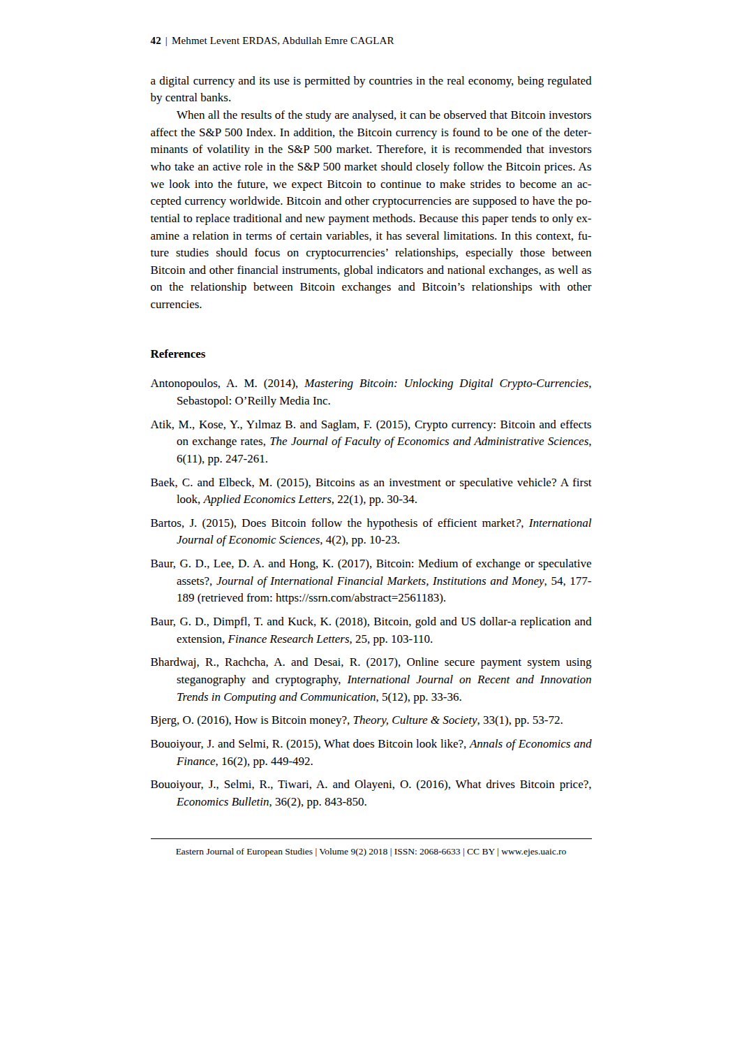42|Mehmet Levent ERDAS, Abdullah Emre CAGLAR
a digital currency and its use is permitted by countries in the real economy, being regulated by central banks.
When all the results of the study are analysed, it can be observed that Bitcoin investors affect the S&P 500 Index. In addition, the Bitcoin currency is found to be one of the determinants of volatility in the S&P 500 market. Therefore, it is recommended that investors who take an active role in the S&P 500 market should closely follow the Bitcoin prices. As we look into the future, we expect Bitcoin to continue to make strides to become an accepted currency worldwide. Bitcoin and other cryptocurrencies are supposed to have the potential to replace traditional and new payment methods. Because this paper tends to only examine a relation in terms of certain variables, it has several limitations. In this context, future studies should focus on cryptocurrencies’ relationships, especially those between Bitcoin and other financial instruments, global indicators and national exchanges, as well as on the relationship between Bitcoin exchanges and Bitcoin’s relationships with other currencies.
References
Antonopoulos, A. M. (2014), Mastering Bitcoin: Unlocking Digital Crypto-Currencies, Sebastopol: O’Reilly Media Inc.
Atik, M., Kose, Y., Yılmaz B. and Saglam, F. (2015), Crypto currency: Bitcoin and effects on exchange rates, The Journal of Faculty of Economics and Administrative Sciences, 6(11), pp. 247-261.
Baek, C. and Elbeck, M. (2015), Bitcoins as an investment or speculative vehicle? A first look, Applied Economics Letters, 22(1), pp. 30-34.
Bartos, J. (2015), Does Bitcoin follow the hypothesis of efficient market?, International Journal of Economic Sciences, 4(2), pp. 10-23.
Baur, G. D., Lee, D. A. and Hong, K. (2017), Bitcoin: Medium of exchange or speculative assets?, Journal of International Financial Markets, Institutions and Money, 54, 177-189 (retrieved from: https://ssrn.com/abstract=2561183).
Baur, G. D., Dimpfl, T. and Kuck, K. (2018), Bitcoin, gold and US dollar-a replication and extension, Finance Research Letters, 25, pp. 103-110.
Bhardwaj, R., Rachcha, A. and Desai, R. (2017), Online secure payment system using steganography and cryptography, International Journal on Recent and Innovation Trends in Computing and Communication, 5(12), pp. 33-36.
Bjerg, O. (2016), How is Bitcoin money?, Theory, Culture & Society, 33(1), pp. 53-72.
Bouoiyour, J. and Selmi, R. (2015), What does Bitcoin look like?, Annals of Economics and Finance, 16(2), pp. 449-492.
Bouoiyour, J., Selmi, R., Tiwari, A. and Olayeni, O. (2016), What drives Bitcoin price?, Economics Bulletin, 36(2), pp. 843-850.
Eastern Journal of European Studies | Volume 9(2) 2018 | ISSN: 2068-6633 | CC BY | www.ejes.uaic.ro